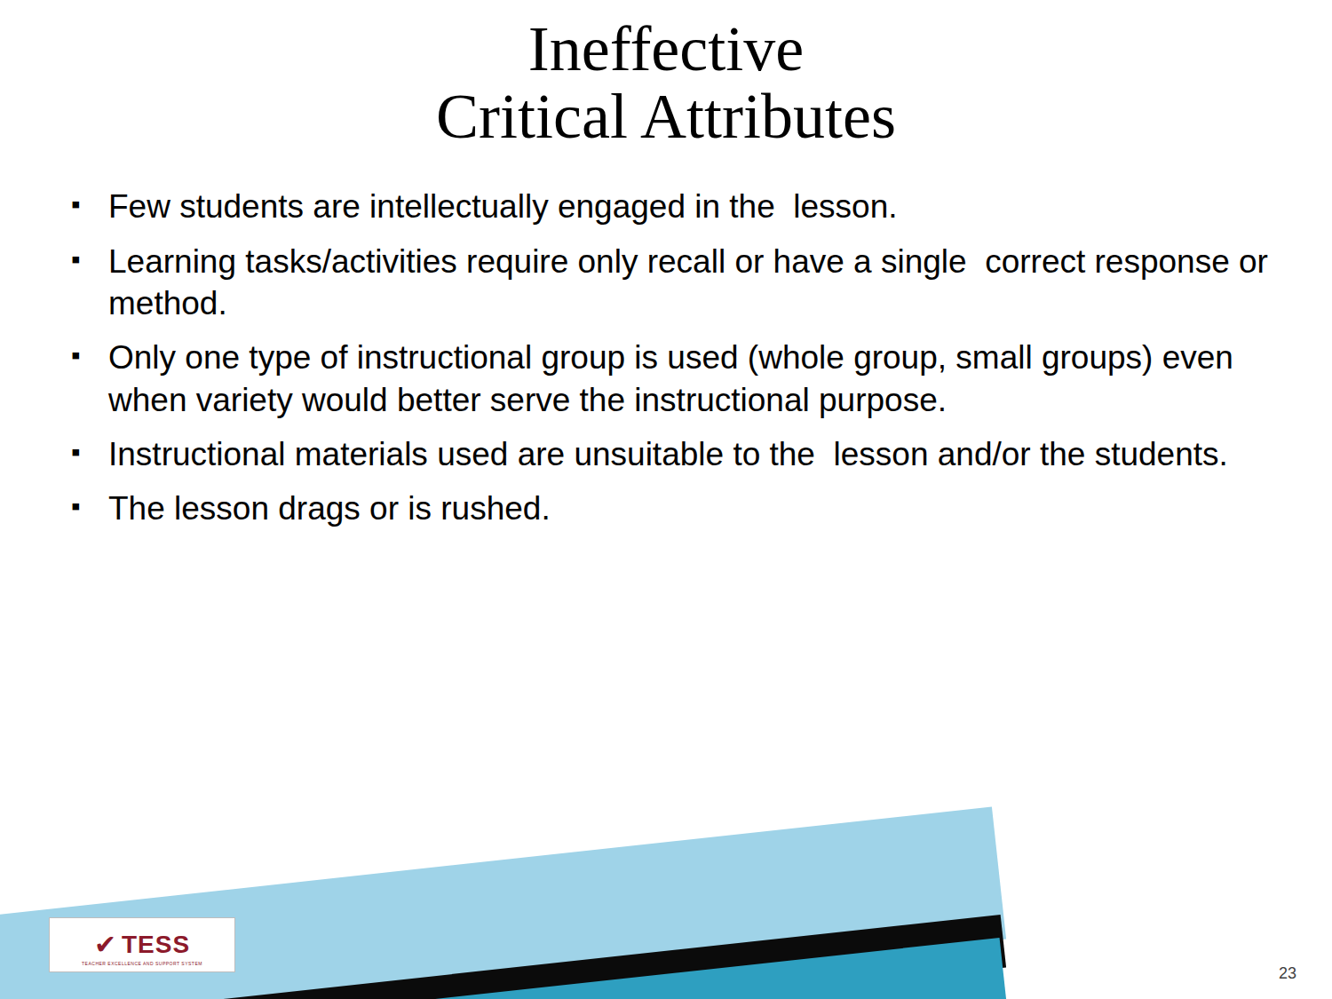Ineffective
Critical Attributes
Few students are intellectually engaged in the lesson.
Learning tasks/activities require only recall or have a single correct response or method.
Only one type of instructional group is used (whole group, small groups) even when variety would better serve the instructional purpose.
Instructional materials used are unsuitable to the lesson and/or the students.
The lesson drags or is rushed.
✔ TESS
TEACHER EXCELLENCE AND SUPPORT SYSTEM
23